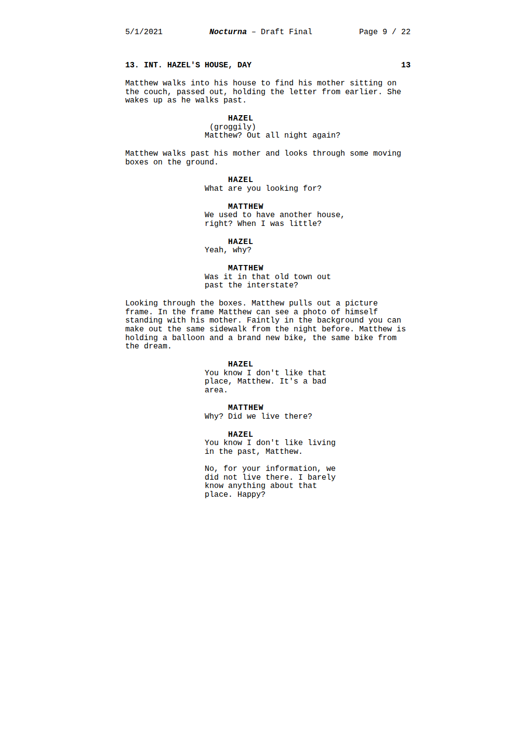5/1/2021
Nocturna – Draft Final
Page 9 / 22
13. INT. HAZEL'S HOUSE, DAY13
Matthew walks into his house to find his mother sitting on the couch, passed out, holding the letter from earlier. She wakes up as he walks past.
HAZEL
(groggily)
Matthew? Out all night again?
Matthew walks past his mother and looks through some moving boxes on the ground.
HAZEL
What are you looking for?
MATTHEW
We used to have another house, right? When I was little?
HAZEL
Yeah, why?
MATTHEW
Was it in that old town out past the interstate?
Looking through the boxes. Matthew pulls out a picture frame. In the frame Matthew can see a photo of himself standing with his mother. Faintly in the background you can make out the same sidewalk from the night before. Matthew is holding a balloon and a brand new bike, the same bike from the dream.
HAZEL
You know I don't like that place, Matthew. It's a bad area.
MATTHEW
Why? Did we live there?
HAZEL
You know I don't like living in the past, Matthew.
No, for your information, we did not live there. I barely know anything about that place. Happy?